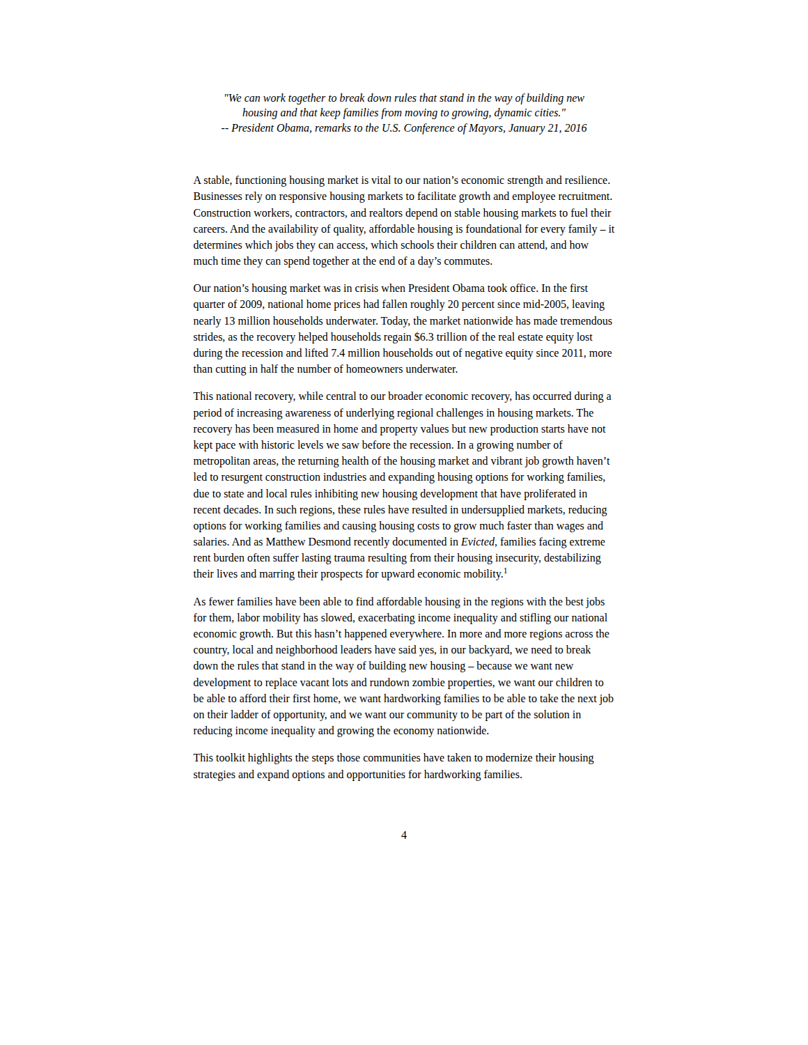"We can work together to break down rules that stand in the way of building new housing and that keep families from moving to growing, dynamic cities."
-- President Obama, remarks to the U.S. Conference of Mayors, January 21, 2016
A stable, functioning housing market is vital to our nation’s economic strength and resilience. Businesses rely on responsive housing markets to facilitate growth and employee recruitment. Construction workers, contractors, and realtors depend on stable housing markets to fuel their careers. And the availability of quality, affordable housing is foundational for every family – it determines which jobs they can access, which schools their children can attend, and how much time they can spend together at the end of a day’s commutes.
Our nation’s housing market was in crisis when President Obama took office. In the first quarter of 2009, national home prices had fallen roughly 20 percent since mid-2005, leaving nearly 13 million households underwater. Today, the market nationwide has made tremendous strides, as the recovery helped households regain $6.3 trillion of the real estate equity lost during the recession and lifted 7.4 million households out of negative equity since 2011, more than cutting in half the number of homeowners underwater.
This national recovery, while central to our broader economic recovery, has occurred during a period of increasing awareness of underlying regional challenges in housing markets. The recovery has been measured in home and property values but new production starts have not kept pace with historic levels we saw before the recession. In a growing number of metropolitan areas, the returning health of the housing market and vibrant job growth haven’t led to resurgent construction industries and expanding housing options for working families, due to state and local rules inhibiting new housing development that have proliferated in recent decades. In such regions, these rules have resulted in undersupplied markets, reducing options for working families and causing housing costs to grow much faster than wages and salaries. And as Matthew Desmond recently documented in Evicted, families facing extreme rent burden often suffer lasting trauma resulting from their housing insecurity, destabilizing their lives and marring their prospects for upward economic mobility.1
As fewer families have been able to find affordable housing in the regions with the best jobs for them, labor mobility has slowed, exacerbating income inequality and stifling our national economic growth. But this hasn’t happened everywhere. In more and more regions across the country, local and neighborhood leaders have said yes, in our backyard, we need to break down the rules that stand in the way of building new housing – because we want new development to replace vacant lots and rundown zombie properties, we want our children to be able to afford their first home, we want hardworking families to be able to take the next job on their ladder of opportunity, and we want our community to be part of the solution in reducing income inequality and growing the economy nationwide.
This toolkit highlights the steps those communities have taken to modernize their housing strategies and expand options and opportunities for hardworking families.
4